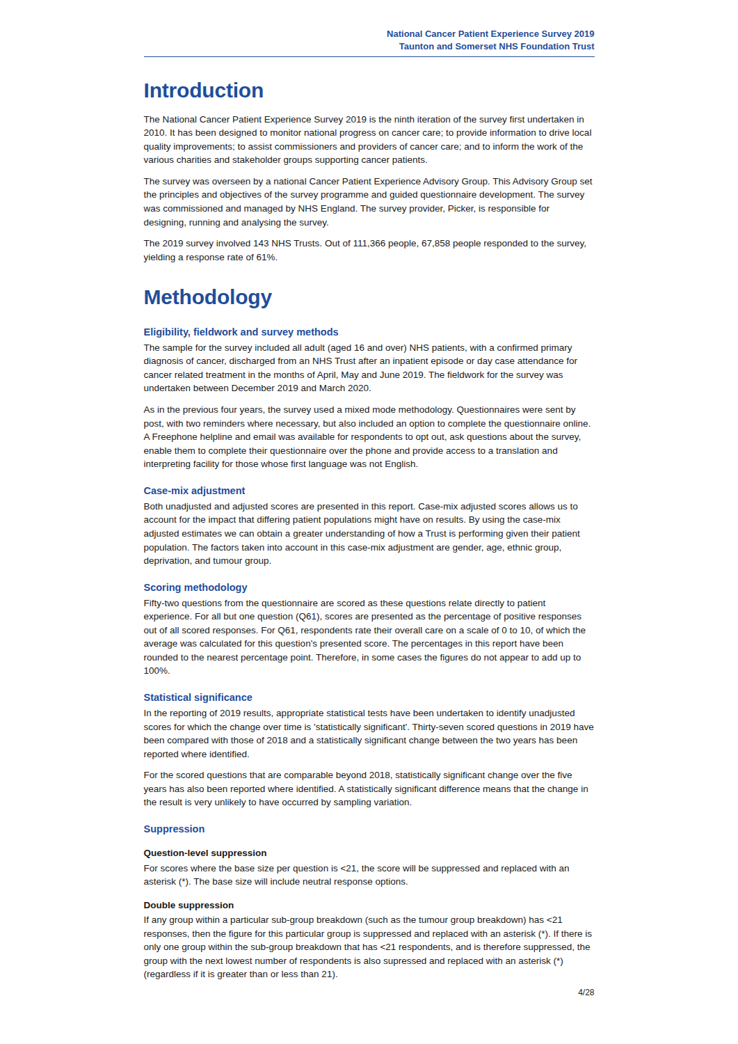National Cancer Patient Experience Survey 2019
Taunton and Somerset NHS Foundation Trust
Introduction
The National Cancer Patient Experience Survey 2019 is the ninth iteration of the survey first undertaken in 2010. It has been designed to monitor national progress on cancer care; to provide information to drive local quality improvements; to assist commissioners and providers of cancer care; and to inform the work of the various charities and stakeholder groups supporting cancer patients.
The survey was overseen by a national Cancer Patient Experience Advisory Group. This Advisory Group set the principles and objectives of the survey programme and guided questionnaire development. The survey was commissioned and managed by NHS England. The survey provider, Picker, is responsible for designing, running and analysing the survey.
The 2019 survey involved 143 NHS Trusts. Out of 111,366 people, 67,858 people responded to the survey, yielding a response rate of 61%.
Methodology
Eligibility, fieldwork and survey methods
The sample for the survey included all adult (aged 16 and over) NHS patients, with a confirmed primary diagnosis of cancer, discharged from an NHS Trust after an inpatient episode or day case attendance for cancer related treatment in the months of April, May and June 2019. The fieldwork for the survey was undertaken between December 2019 and March 2020.
As in the previous four years, the survey used a mixed mode methodology. Questionnaires were sent by post, with two reminders where necessary, but also included an option to complete the questionnaire online. A Freephone helpline and email was available for respondents to opt out, ask questions about the survey, enable them to complete their questionnaire over the phone and provide access to a translation and interpreting facility for those whose first language was not English.
Case-mix adjustment
Both unadjusted and adjusted scores are presented in this report. Case-mix adjusted scores allows us to account for the impact that differing patient populations might have on results. By using the case-mix adjusted estimates we can obtain a greater understanding of how a Trust is performing given their patient population. The factors taken into account in this case-mix adjustment are gender, age, ethnic group, deprivation, and tumour group.
Scoring methodology
Fifty-two questions from the questionnaire are scored as these questions relate directly to patient experience. For all but one question (Q61), scores are presented as the percentage of positive responses out of all scored responses. For Q61, respondents rate their overall care on a scale of 0 to 10, of which the average was calculated for this question's presented score. The percentages in this report have been rounded to the nearest percentage point. Therefore, in some cases the figures do not appear to add up to 100%.
Statistical significance
In the reporting of 2019 results, appropriate statistical tests have been undertaken to identify unadjusted scores for which the change over time is 'statistically significant'. Thirty-seven scored questions in 2019 have been compared with those of 2018 and a statistically significant change between the two years has been reported where identified.
For the scored questions that are comparable beyond 2018, statistically significant change over the five years has also been reported where identified. A statistically significant difference means that the change in the result is very unlikely to have occurred by sampling variation.
Suppression
Question-level suppression
For scores where the base size per question is <21, the score will be suppressed and replaced with an asterisk (*). The base size will include neutral response options.
Double suppression
If any group within a particular sub-group breakdown (such as the tumour group breakdown) has <21 responses, then the figure for this particular group is suppressed and replaced with an asterisk (*). If there is only one group within the sub-group breakdown that has <21 respondents, and is therefore suppressed, the group with the next lowest number of respondents is also supressed and replaced with an asterisk (*) (regardless if it is greater than or less than 21).
4/28